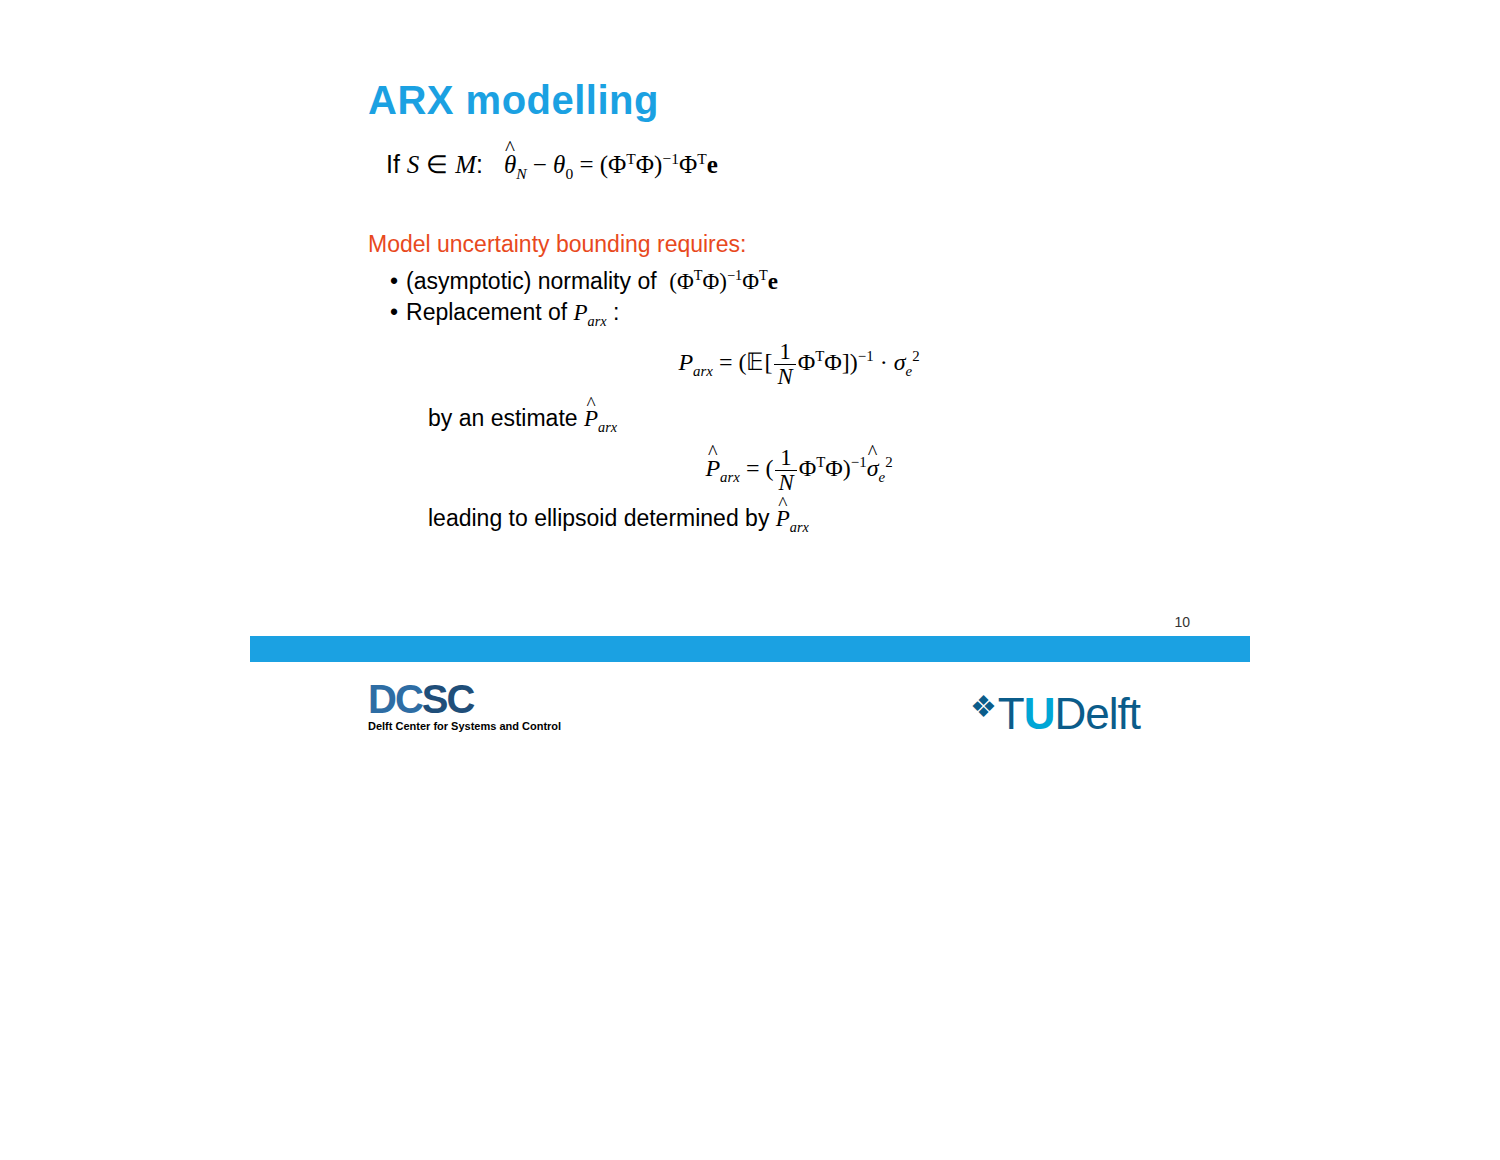ARX modelling
If S ∈ M: ^θN − θ0 = (ΦTΦ)−1ΦTe
Model uncertainty bounding requires:
(asymptotic) normality of (ΦTΦ)−1ΦTe
Replacement of Parx :
Parx = (𝔼[1 NΦTΦ])−1 · σe2
by an estimate ^Parx
^Parx = (1 NΦTΦ)−1^σe2
leading to ellipsoid determined by ^Parx
10
DC SC
Delft Center for Systems and Control
❖TUDelft